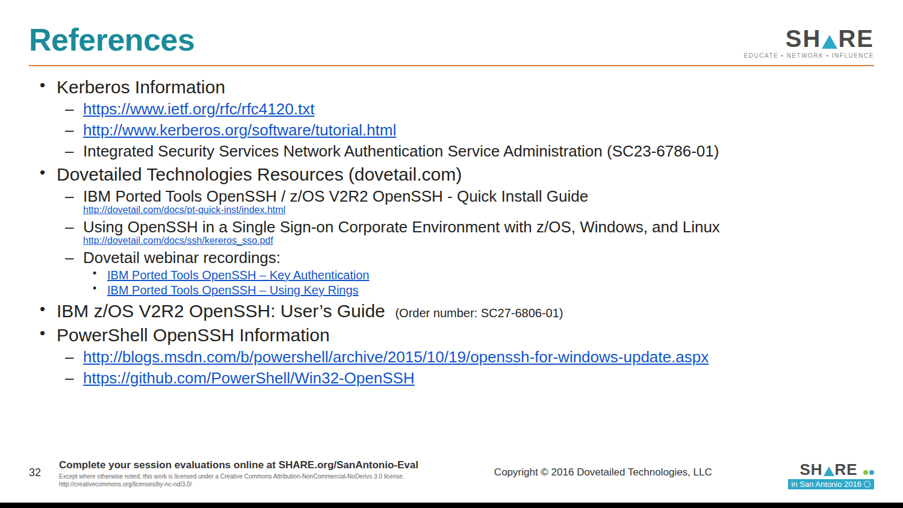References
SH RE
EDUCATE • NETWORK • INFLUENCE
Kerberos Information
https://www.ietf.org/rfc/rfc4120.txt
http://www.kerberos.org/software/tutorial.html
Integrated Security Services Network Authentication Service Administration (SC23-6786-01)
Dovetailed Technologies Resources (dovetail.com)
IBM Ported Tools OpenSSH / z/OS V2R2 OpenSSH - Quick Install Guide http://dovetail.com/docs/pt-quick-inst/index.html
Using OpenSSH in a Single Sign-on Corporate Environment with z/OS, Windows, and Linux http://dovetail.com/docs/ssh/kereros_sso.pdf
Dovetail webinar recordings:
IBM Ported Tools OpenSSH – Key Authentication
IBM Ported Tools OpenSSH – Using Key Rings
IBM z/OS V2R2 OpenSSH: User’s Guide (Order number: SC27-6806-01)
PowerShell OpenSSH Information
http://blogs.msdn.com/b/powershell/archive/2015/10/19/openssh-for-windows-update.aspx
https://github.com/PowerShell/Win32-OpenSSH
32
Complete your session evaluations online at SHARE.org/SanAntonio-Eval
Except where otherwise noted, this work is licensed under a Creative Commons Attribution-NonCommercial-NoDerivs 3.0 license.
http://creativecommons.org/licenses/by-nc-nd/3.0/
Copyright © 2016 Dovetailed Technologies, LLC
SH RE
in San Antonio 2016